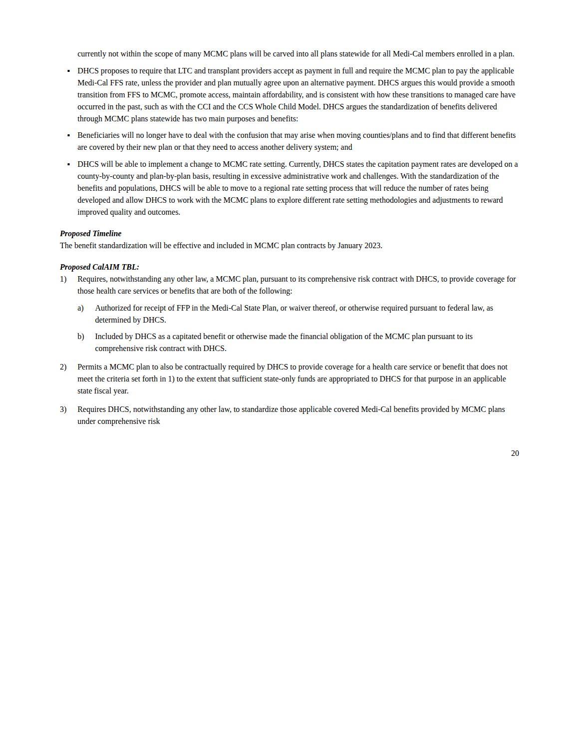currently not within the scope of many MCMC plans will be carved into all plans statewide for all Medi-Cal members enrolled in a plan.
DHCS proposes to require that LTC and transplant providers accept as payment in full and require the MCMC plan to pay the applicable Medi-Cal FFS rate, unless the provider and plan mutually agree upon an alternative payment. DHCS argues this would provide a smooth transition from FFS to MCMC, promote access, maintain affordability, and is consistent with how these transitions to managed care have occurred in the past, such as with the CCI and the CCS Whole Child Model. DHCS argues the standardization of benefits delivered through MCMC plans statewide has two main purposes and benefits:
Beneficiaries will no longer have to deal with the confusion that may arise when moving counties/plans and to find that different benefits are covered by their new plan or that they need to access another delivery system; and
DHCS will be able to implement a change to MCMC rate setting. Currently, DHCS states the capitation payment rates are developed on a county-by-county and plan-by-plan basis, resulting in excessive administrative work and challenges. With the standardization of the benefits and populations, DHCS will be able to move to a regional rate setting process that will reduce the number of rates being developed and allow DHCS to work with the MCMC plans to explore different rate setting methodologies and adjustments to reward improved quality and outcomes.
Proposed Timeline
The benefit standardization will be effective and included in MCMC plan contracts by January 2023.
Proposed CalAIM TBL:
Requires, notwithstanding any other law, a MCMC plan, pursuant to its comprehensive risk contract with DHCS, to provide coverage for those health care services or benefits that are both of the following:
Authorized for receipt of FFP in the Medi-Cal State Plan, or waiver thereof, or otherwise required pursuant to federal law, as determined by DHCS.
Included by DHCS as a capitated benefit or otherwise made the financial obligation of the MCMC plan pursuant to its comprehensive risk contract with DHCS.
Permits a MCMC plan to also be contractually required by DHCS to provide coverage for a health care service or benefit that does not meet the criteria set forth in 1) to the extent that sufficient state-only funds are appropriated to DHCS for that purpose in an applicable state fiscal year.
Requires DHCS, notwithstanding any other law, to standardize those applicable covered Medi-Cal benefits provided by MCMC plans under comprehensive risk
20